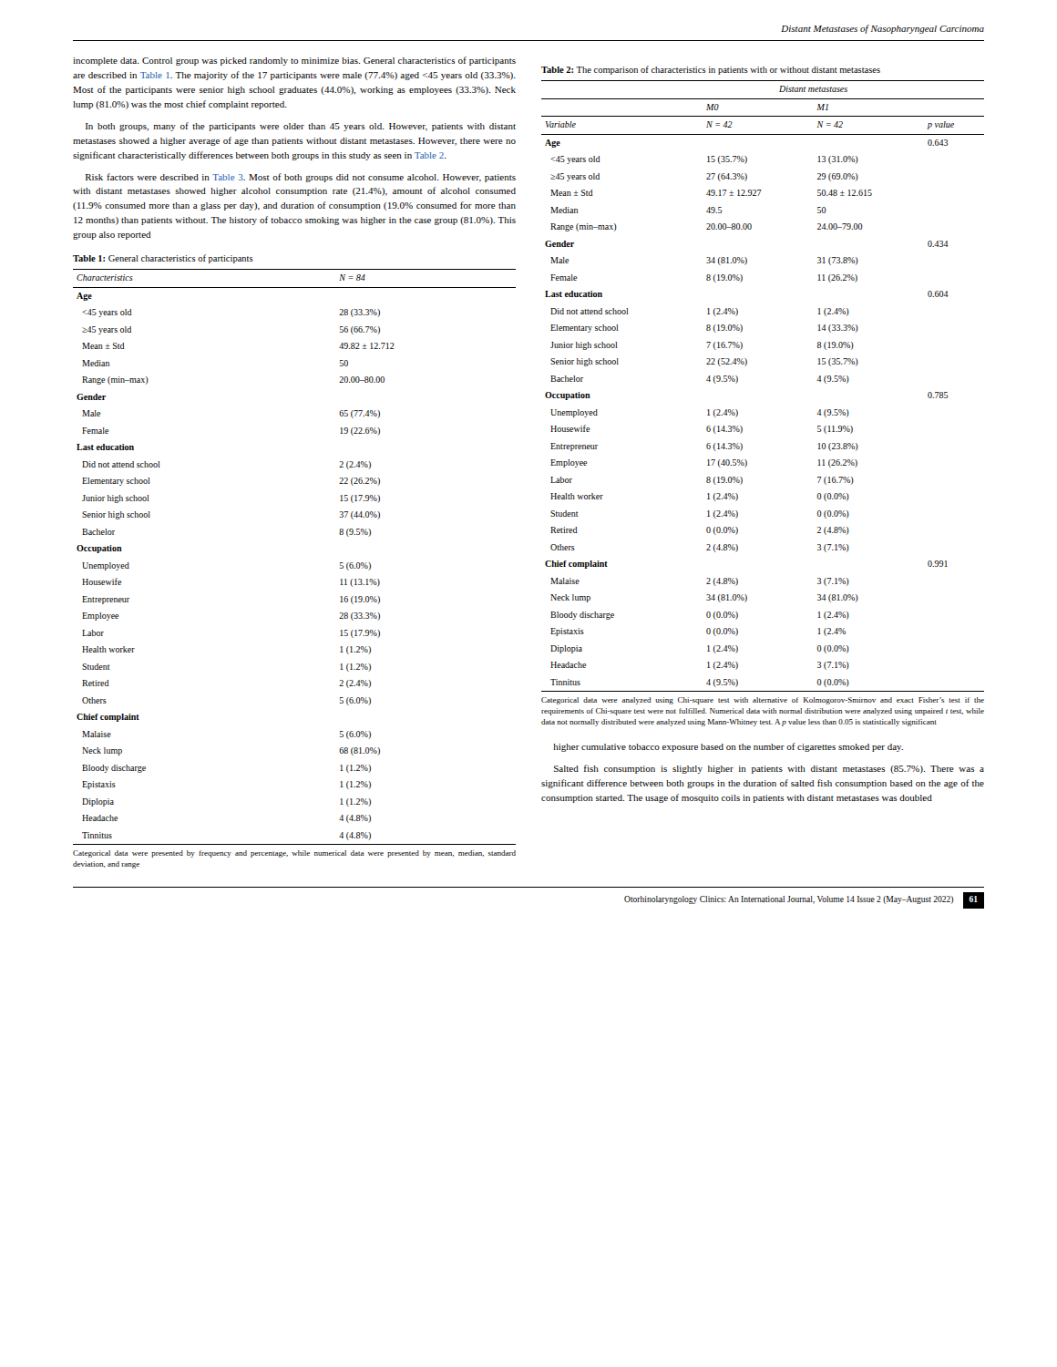Distant Metastases of Nasopharyngeal Carcinoma
incomplete data. Control group was picked randomly to minimize bias. General characteristics of participants are described in Table 1. The majority of the 17 participants were male (77.4%) aged <45 years old (33.3%). Most of the participants were senior high school graduates (44.0%), working as employees (33.3%). Neck lump (81.0%) was the most chief complaint reported.
In both groups, many of the participants were older than 45 years old. However, patients with distant metastases showed a higher average of age than patients without distant metastases. However, there were no significant characteristically differences between both groups in this study as seen in Table 2.
Risk factors were described in Table 3. Most of both groups did not consume alcohol. However, patients with distant metastases showed higher alcohol consumption rate (21.4%), amount of alcohol consumed (11.9% consumed more than a glass per day), and duration of consumption (19.0% consumed for more than 12 months) than patients without. The history of tobacco smoking was higher in the case group (81.0%). This group also reported
Table 1: General characteristics of participants
| Characteristics | N = 84 |
| --- | --- |
| Age | |
| <45 years old | 28 (33.3%) |
| ≥45 years old | 56 (66.7%) |
| Mean ± Std | 49.82 ± 12.712 |
| Median | 50 |
| Range (min–max) | 20.00–80.00 |
| Gender | |
| Male | 65 (77.4%) |
| Female | 19 (22.6%) |
| Last education | |
| Did not attend school | 2 (2.4%) |
| Elementary school | 22 (26.2%) |
| Junior high school | 15 (17.9%) |
| Senior high school | 37 (44.0%) |
| Bachelor | 8 (9.5%) |
| Occupation | |
| Unemployed | 5 (6.0%) |
| Housewife | 11 (13.1%) |
| Entrepreneur | 16 (19.0%) |
| Employee | 28 (33.3%) |
| Labor | 15 (17.9%) |
| Health worker | 1 (1.2%) |
| Student | 1 (1.2%) |
| Retired | 2 (2.4%) |
| Others | 5 (6.0%) |
| Chief complaint | |
| Malaise | 5 (6.0%) |
| Neck lump | 68 (81.0%) |
| Bloody discharge | 1 (1.2%) |
| Epistaxis | 1 (1.2%) |
| Diplopia | 1 (1.2%) |
| Headache | 4 (4.8%) |
| Tinnitus | 4 (4.8%) |
Categorical data were presented by frequency and percentage, while numerical data were presented by mean, median, standard deviation, and range
Table 2: The comparison of characteristics in patients with or without distant metastases
| | Distant metastases | |
| --- | --- | --- |
| | M0 | M1 | |
| Variable | N = 42 | N = 42 | p value |
| Age | | | 0.643 |
| <45 years old | 15 (35.7%) | 13 (31.0%) | |
| ≥45 years old | 27 (64.3%) | 29 (69.0%) | |
| Mean ± Std | 49.17 ± 12.927 | 50.48 ± 12.615 | |
| Median | 49.5 | 50 | |
| Range (min–max) | 20.00–80.00 | 24.00–79.00 | |
| Gender | | | 0.434 |
| Male | 34 (81.0%) | 31 (73.8%) | |
| Female | 8 (19.0%) | 11 (26.2%) | |
| Last education | | | 0.604 |
| Did not attend school | 1 (2.4%) | 1 (2.4%) | |
| Elementary school | 8 (19.0%) | 14 (33.3%) | |
| Junior high school | 7 (16.7%) | 8 (19.0%) | |
| Senior high school | 22 (52.4%) | 15 (35.7%) | |
| Bachelor | 4 (9.5%) | 4 (9.5%) | |
| Occupation | | | 0.785 |
| Unemployed | 1 (2.4%) | 4 (9.5%) | |
| Housewife | 6 (14.3%) | 5 (11.9%) | |
| Entrepreneur | 6 (14.3%) | 10 (23.8%) | |
| Employee | 17 (40.5%) | 11 (26.2%) | |
| Labor | 8 (19.0%) | 7 (16.7%) | |
| Health worker | 1 (2.4%) | 0 (0.0%) | |
| Student | 1 (2.4%) | 0 (0.0%) | |
| Retired | 0 (0.0%) | 2 (4.8%) | |
| Others | 2 (4.8%) | 3 (7.1%) | |
| Chief complaint | | | 0.991 |
| Malaise | 2 (4.8%) | 3 (7.1%) | |
| Neck lump | 34 (81.0%) | 34 (81.0%) | |
| Bloody discharge | 0 (0.0%) | 1 (2.4%) | |
| Epistaxis | 0 (0.0%) | 1 (2.4% | |
| Diplopia | 1 (2.4%) | 0 (0.0%) | |
| Headache | 1 (2.4%) | 3 (7.1%) | |
| Tinnitus | 4 (9.5%) | 0 (0.0%) | |
Categorical data were analyzed using Chi-square test with alternative of Kolmogorov-Smirnov and exact Fisher’s test if the requirements of Chi-square test were not fulfilled. Numerical data with normal distribution were analyzed using unpaired t test, while data not normally distributed were analyzed using Mann-Whitney test. A p value less than 0.05 is statistically significant
higher cumulative tobacco exposure based on the number of cigarettes smoked per day.
Salted fish consumption is slightly higher in patients with distant metastases (85.7%). There was a significant difference between both groups in the duration of salted fish consumption based on the age of the consumption started. The usage of mosquito coils in patients with distant metastases was doubled
Otorhinolaryngology Clinics: An International Journal, Volume 14 Issue 2 (May–August 2022) 61